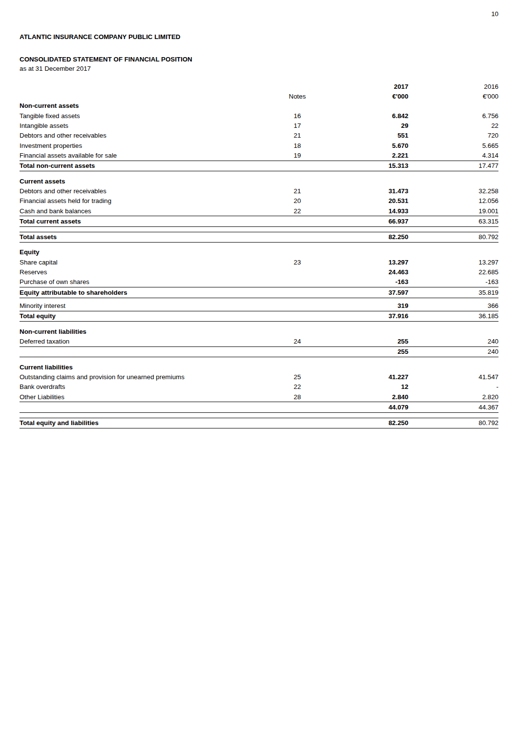10
ATLANTIC INSURANCE COMPANY PUBLIC LIMITED
CONSOLIDATED STATEMENT OF FINANCIAL POSITION
as at 31 December 2017
| | | 2017 | 2016 |
| | Notes | €'000 | €'000 |
| Non-current assets | | | |
| Tangible fixed assets | 16 | 6.842 | 6.756 |
| Intangible assets | 17 | 29 | 22 |
| Debtors and other receivables | 21 | 551 | 720 |
| Investment properties | 18 | 5.670 | 5.665 |
| Financial assets available for sale | 19 | 2.221 | 4.314 |
| Total non-current assets | | 15.313 | 17.477 |
| Current assets | | | |
| Debtors and other receivables | 21 | 31.473 | 32.258 |
| Financial assets held for trading | 20 | 20.531 | 12.056 |
| Cash and bank balances | 22 | 14.933 | 19.001 |
| Total current assets | | 66.937 | 63.315 |
| Total assets | | 82.250 | 80.792 |
| Equity | | | |
| Share capital | 23 | 13.297 | 13.297 |
| Reserves | | 24.463 | 22.685 |
| Purchase of own shares | | -163 | -163 |
| Equity attributable to shareholders | | 37.597 | 35.819 |
| Minority interest | | 319 | 366 |
| Total equity | | 37.916 | 36.185 |
| Non-current liabilities | | | |
| Deferred taxation | 24 | 255 | 240 |
| | | 255 | 240 |
| Current liabilities | | | |
| Outstanding claims and provision for unearned premiums | 25 | 41.227 | 41.547 |
| Bank overdrafts | 22 | 12 | - |
| Other Liabilities | 28 | 2.840 | 2.820 |
| | | 44.079 | 44.367 |
| Total equity and liabilities | | 82.250 | 80.792 |